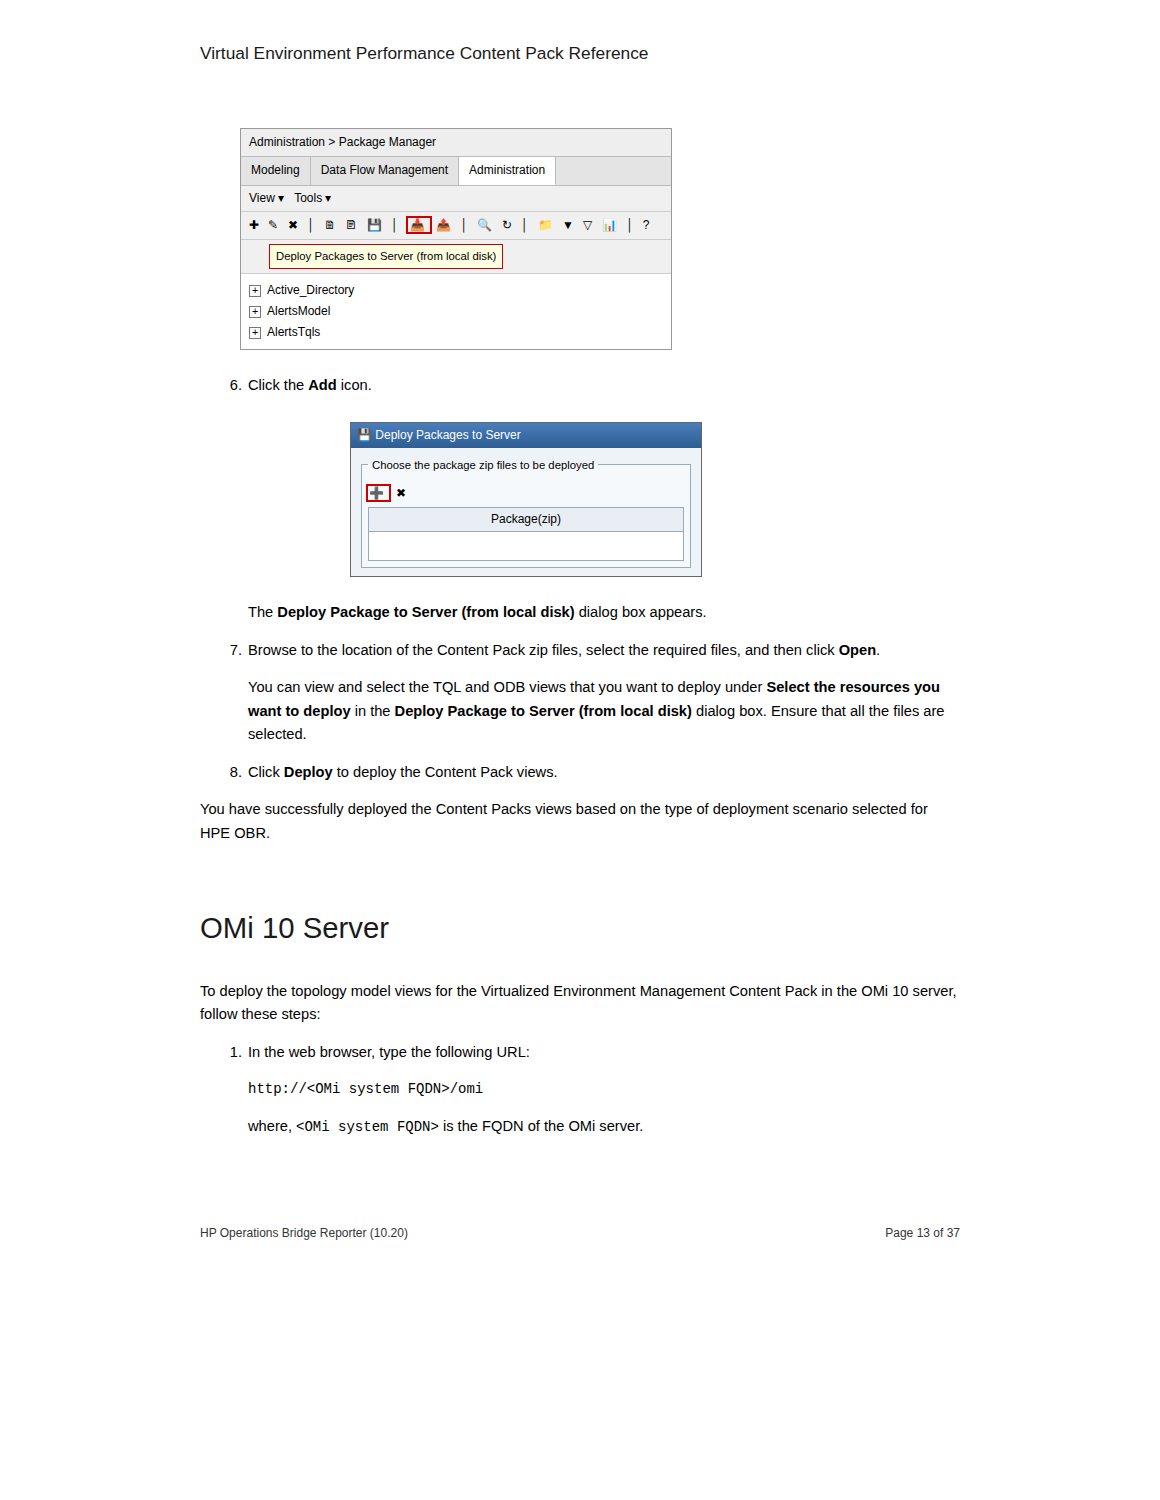Virtual Environment Performance Content Pack Reference
Administration > Package Manager
Modeling Data Flow Management Administration
View ▾ Tools ▾
✚ ✎ ✖ │ 🗎 🖹 💾 │ 📥 📤 │ 🔍 ↻ │ 📁 ▼ ▽ 📊 │ ?
Deploy Packages to Server (from local disk)
+Active_Directory
+AlertsModel
+AlertsTqls
6. Click the Add icon.
💾 Deploy Packages to Server
Choose the package zip files to be deployed
➕ ✖
Package(zip)
The Deploy Package to Server (from local disk) dialog box appears.
7. Browse to the location of the Content Pack zip files, select the required files, and then click Open.
You can view and select the TQL and ODB views that you want to deploy under Select the resources you want to deploy in the Deploy Package to Server (from local disk) dialog box. Ensure that all the files are selected.
8. Click Deploy to deploy the Content Pack views.
You have successfully deployed the Content Packs views based on the type of deployment scenario selected for HPE OBR.
OMi 10 Server
To deploy the topology model views for the Virtualized Environment Management Content Pack in the OMi 10 server, follow these steps:
1. In the web browser, type the following URL:
http://<OMi system FQDN>/omi
where, <OMi system FQDN> is the FQDN of the OMi server.
HP Operations Bridge Reporter (10.20) Page 13 of 37